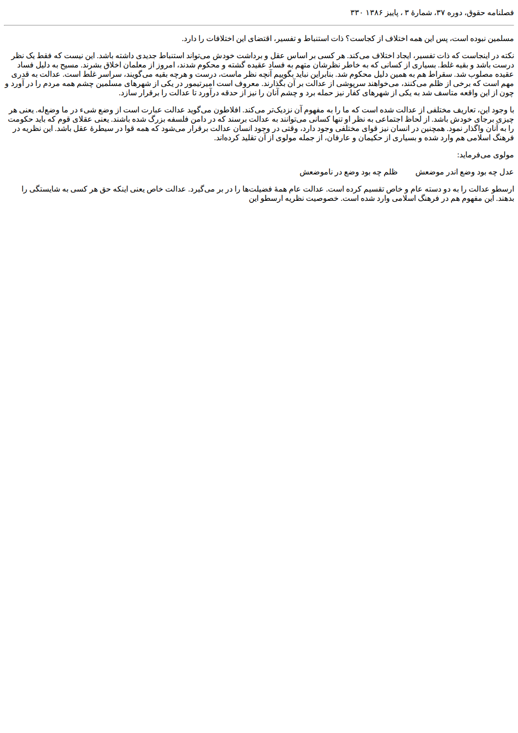فصلنامه حقوق، دوره ۳۷، شمارهٔ ۳ ، پاییز ۱۳۸۶ ۳۳۰
مسلمین نبوده است، پس این همه اختلاف از کجاست؟ ذات استنباط و تفسیر، اقتضای این اختلافات را دارد.
نکته در اینجاست که ذات تفسیر، ایجاد اختلاف می‌کند. هر کسی بر اساس عقل و برداشت خودش می‌تواند استنباط جدیدی داشته باشد. این نیست که فقط یک نظر درست باشد و بقیه غلط. بسیاری از کسانی که به خاطر نظرشان متهم به فساد عقیده گشته و محکوم شدند، امروز از معلمان اخلاق بشرند. مسیح به دلیل فساد عقیده مصلوب شد. سقراط هم به همین دلیل محکوم شد. بنابراین نباید بگوییم آنچه نظر ماست، درست و هرچه بقیه می‌گویند، سراسر غلط است. عدالت به قدری مهم است که برخی از ظلم می‌کنند، می‌خواهند سرپوشی از عدالت بر آن بگذارند. معروف است امیرتیمور در یکی از شهرهای مسلمین چشم همه مردم را در آورد و چون از این واقعه متاسف شد به یکی از شهرهای کفار نیز حمله برد و چشم آنان را نیز از حدقه درآورد تا عدالت را برقرار سازد.
با وجود این، تعاریف مختلفی از عدالت شده است که ما را به مفهوم آن نزدیک‌تر می‌کند. افلاطون می‌گوید عدالت عبارت است از وضع شیء در ما وضع‌له. یعنی هر چیزی برجای خودش باشد. از لحاظ اجتماعی به نظر او تنها کسانی می‌توانند به عدالت برسند که در دامن فلسفه بزرگ شده باشند. یعنی عقلای قوم که باید حکومت را به آنان واگذار نمود. همچنین در انسان نیز قوای مختلفی وجود دارد، وقتی در وجود انسان عدالت برقرار می‌شود که همه قوا در سیطرهٔ عقل باشد. این نظریه در فرهنگ اسلامی هم وارد شده و بسیاری از حکیمان و عارفان، از جمله مولوی از آن تقلید کرده‌اند.
مولوی می‌فرماید:
عدل چه بود وضع اندر موضعش ظلم چه بود وضع در ناموضعش
ارسطو عدالت را به دو دسته عام و خاص تقسیم کرده است. عدالت عام همهٔ فضیلت‌ها را در بر می‌گیرد. عدالت خاص یعنی اینکه حق هر کسی به شایستگی را بدهند. این مفهوم هم در فرهنگ اسلامی وارد شده است. خصوصیت نظریه ارسطو این